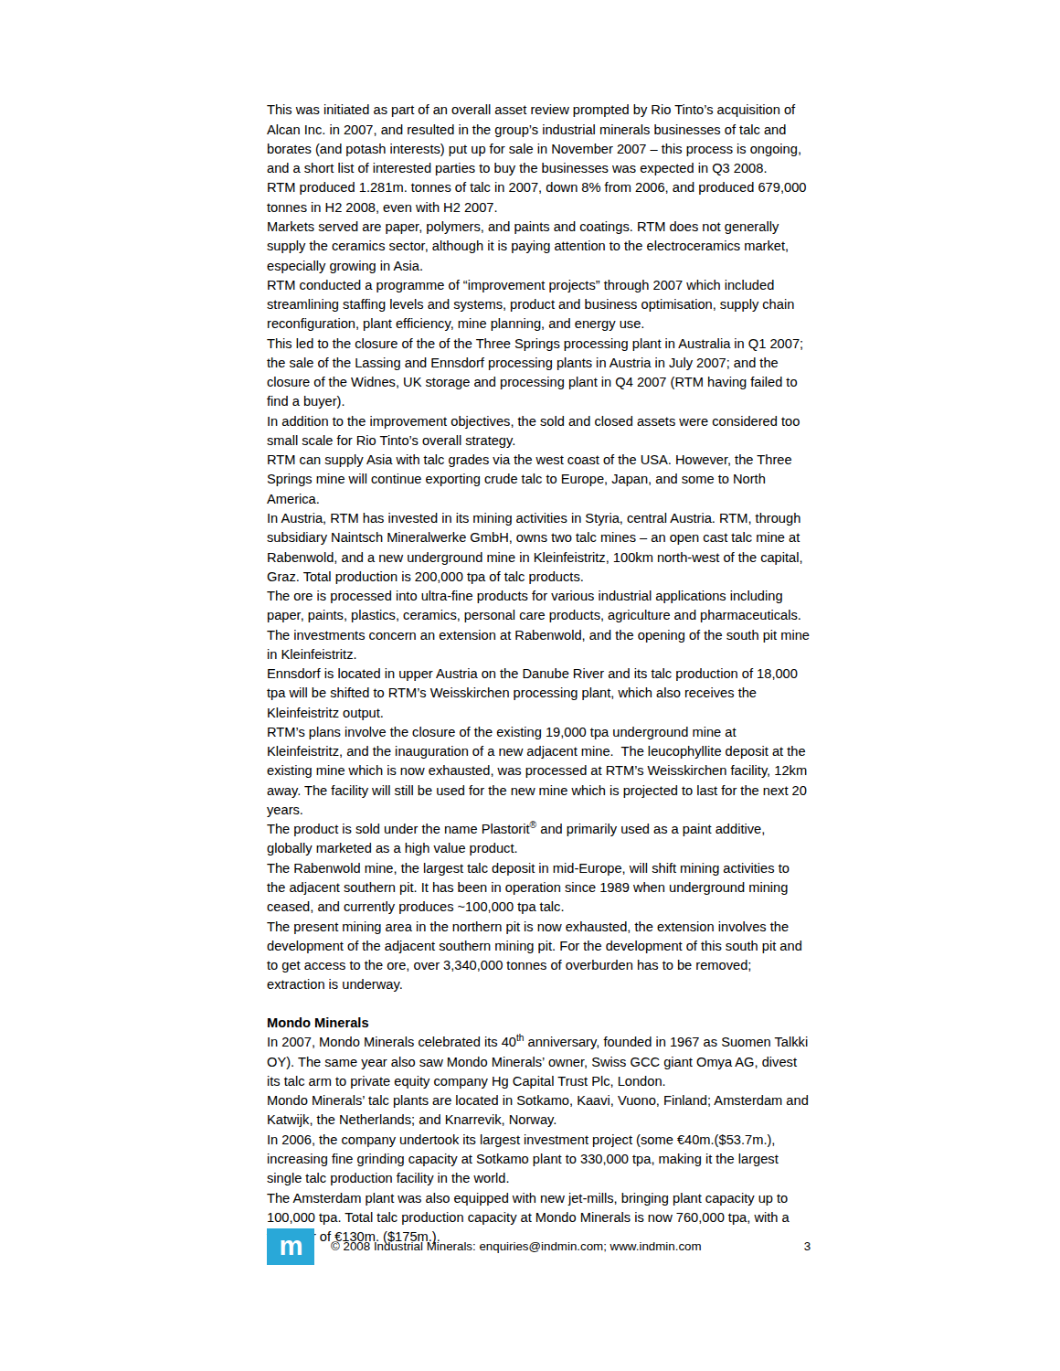This was initiated as part of an overall asset review prompted by Rio Tinto’s acquisition of Alcan Inc. in 2007, and resulted in the group’s industrial minerals businesses of talc and borates (and potash interests) put up for sale in November 2007 – this process is ongoing, and a short list of interested parties to buy the businesses was expected in Q3 2008.
RTM produced 1.281m. tonnes of talc in 2007, down 8% from 2006, and produced 679,000 tonnes in H2 2008, even with H2 2007.
Markets served are paper, polymers, and paints and coatings. RTM does not generally supply the ceramics sector, although it is paying attention to the electroceramics market, especially growing in Asia.
RTM conducted a programme of “improvement projects” through 2007 which included streamlining staffing levels and systems, product and business optimisation, supply chain reconfiguration, plant efficiency, mine planning, and energy use.
This led to the closure of the of the Three Springs processing plant in Australia in Q1 2007; the sale of the Lassing and Ennsdorf processing plants in Austria in July 2007; and the closure of the Widnes, UK storage and processing plant in Q4 2007 (RTM having failed to find a buyer).
In addition to the improvement objectives, the sold and closed assets were considered too small scale for Rio Tinto’s overall strategy.
RTM can supply Asia with talc grades via the west coast of the USA. However, the Three Springs mine will continue exporting crude talc to Europe, Japan, and some to North America.
In Austria, RTM has invested in its mining activities in Styria, central Austria. RTM, through subsidiary Naintsch Mineralwerke GmbH, owns two talc mines – an open cast talc mine at Rabenwold, and a new underground mine in Kleinfeistritz, 100km north-west of the capital, Graz. Total production is 200,000 tpa of talc products.
The ore is processed into ultra-fine products for various industrial applications including paper, paints, plastics, ceramics, personal care products, agriculture and pharmaceuticals.
The investments concern an extension at Rabenwold, and the opening of the south pit mine in Kleinfeistritz.
Ennsdorf is located in upper Austria on the Danube River and its talc production of 18,000 tpa will be shifted to RTM’s Weisskirchen processing plant, which also receives the Kleinfeistritz output.
RTM’s plans involve the closure of the existing 19,000 tpa underground mine at Kleinfeistritz, and the inauguration of a new adjacent mine. The leucophyllite deposit at the existing mine which is now exhausted, was processed at RTM’s Weisskirchen facility, 12km away. The facility will still be used for the new mine which is projected to last for the next 20 years.
The product is sold under the name Plastorit® and primarily used as a paint additive, globally marketed as a high value product.
The Rabenwold mine, the largest talc deposit in mid-Europe, will shift mining activities to the adjacent southern pit. It has been in operation since 1989 when underground mining ceased, and currently produces ~100,000 tpa talc.
The present mining area in the northern pit is now exhausted, the extension involves the development of the adjacent southern mining pit. For the development of this south pit and to get access to the ore, over 3,340,000 tonnes of overburden has to be removed; extraction is underway.
Mondo Minerals
In 2007, Mondo Minerals celebrated its 40th anniversary, founded in 1967 as Suomen Talkki OY). The same year also saw Mondo Minerals’ owner, Swiss GCC giant Omya AG, divest its talc arm to private equity company Hg Capital Trust Plc, London.
Mondo Minerals’ talc plants are located in Sotkamo, Kaavi, Vuono, Finland; Amsterdam and Katwijk, the Netherlands; and Knarrevik, Norway.
In 2006, the company undertook its largest investment project (some €40m.($53.7m.), increasing fine grinding capacity at Sotkamo plant to 330,000 tpa, making it the largest single talc production facility in the world.
The Amsterdam plant was also equipped with new jet-mills, bringing plant capacity up to 100,000 tpa. Total talc production capacity at Mondo Minerals is now 760,000 tpa, with a turnover of €130m. ($175m.).
m
© 2008 Industrial Minerals: enquiries@indmin.com; www.indmin.com
3